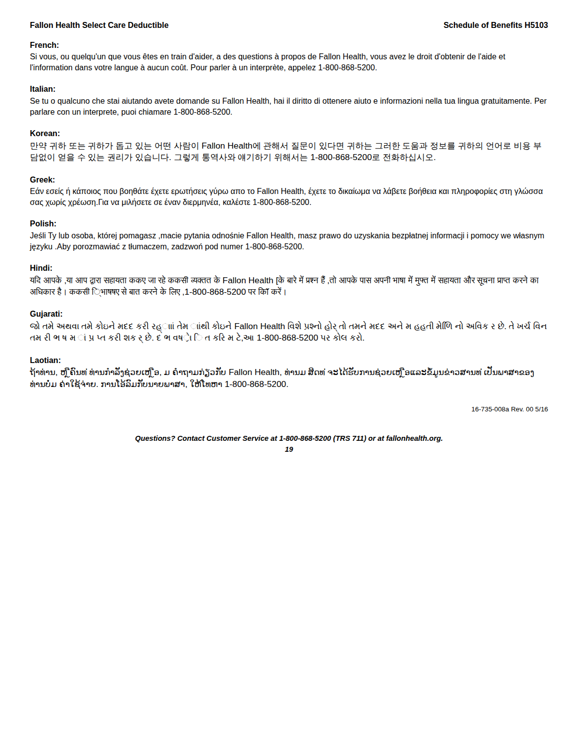Fallon Health Select Care Deductible Schedule of Benefits H5103
French:
Si vous, ou quelqu'un que vous êtes en train d'aider, a des questions à propos de Fallon Health, vous avez le droit d'obtenir de l'aide et l'information dans votre langue à aucun coût. Pour parler à un interprète, appelez 1-800-868-5200.
Italian:
Se tu o qualcuno che stai aiutando avete domande su Fallon Health, hai il diritto di ottenere aiuto e informazioni nella tua lingua gratuitamente. Per parlare con un interprete, puoi chiamare 1-800-868-5200.
Korean:
만약 귀하 또는 귀하가 돕고 있는 어떤 사람이 Fallon Health에 관해서 질문이 있다면 귀하는 그러한 도움과 정보를 귀하의 언어로 비용 부담없이 얻을 수 있는 권리가 있습니다. 그렇게 통역사와 얘기하기 위해서는 1-800-868-5200로 전화하십시오.
Greek:
Εάν εσείς ή κάποιος που βοηθάτε έχετε ερωτήσεις γύρω απο το Fallon Health, έχετε το δικαίωμα να λάβετε βοήθεια και πληροφορίες στη γλώσσα σας χωρίς χρέωση.Για να μιλήσετε σε έναν διερμηνέα, καλέστε 1-800-868-5200.
Polish:
Jeśli Ty lub osoba, której pomagasz ,macie pytania odnośnie Fallon Health, masz prawo do uzyskania bezpłatnej informacji i pomocy we własnym języku .Aby porozmawiać z tłumaczem, zadzwoń pod numer 1-800-868-5200.
Hindi:
यदि आपके ,या आप द्वारा सहायता ककए जा रहे ककसी व्यक्तत के Fallon Health [के बारे में प्रश्न हैं ,तो आपके पास अपनी भाषा में मुफ्त में सहायता और सूचना प्राप्त करने का अधिकार है। ककसी ि्भाषषए से बात करने के लिए ,1-800-868-5200 पर कॉि करें।
Gujarati:
જો તમે અથવા તમે કોઇને મદદ કરી રહ્ાાાં તેમ ાાંથી કોઇને Fallon Health વિશે પ્રશ્નો હોર્ તો તમને મદદ અને મ હહતી મેળિિ નો અવિક ર છે. તે ખર્ચ વિન તમ રી ભ ષ મ ાં પ્ર પ્ત કરી શક ર્ છે. દ ભ વષર્ાે િ ત કરિ મ ટે,આ 1-800-868-5200 પર કોલ કરો.
Laotian:
ຖ້າທ່ານ, ຫ ຼືຄົນທ ່ທ່ານກໍາລັງຊ່ວຍເຫ ຼືອ, ມ ຄໍາຖາມກ່ຽວກັບ Fallon Health, ທ່ານມ ສິດທ ່ຈະໄດ້ຮັບການຊ່ວຍເຫ ຼືອແລະຂໍ້ມູນຂ່າວສານທ ່ເປັນພາສາຂອງທ່ານບໍ່ມ ຄ່າໃຊ້ຈ່າຍ. ການໂອ້ລົມກັບນາຍພາສາ, ໃຫ້ໂທຫາ 1-800-868-5200.
16-735-008a Rev. 00 5/16
Questions? Contact Customer Service at 1-800-868-5200 (TRS 711) or at fallonhealth.org.
19